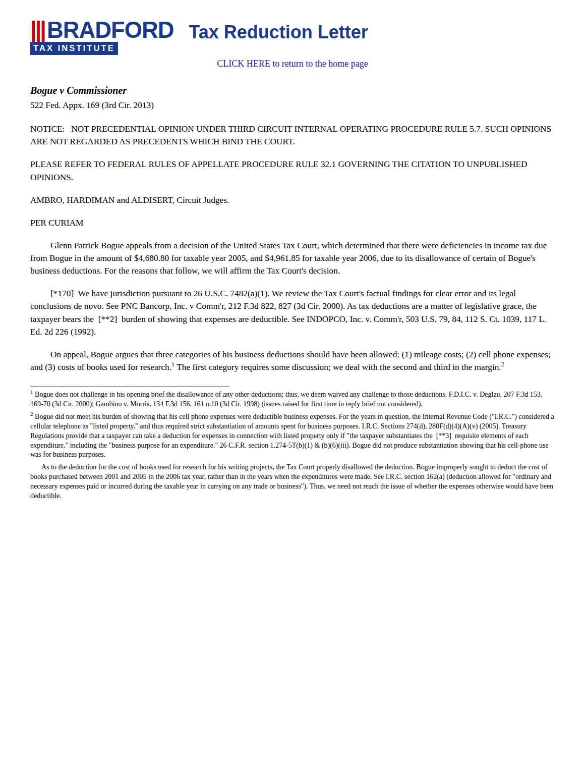|||BRADFORD
TAX INSTITUTE
Tax Reduction Letter
CLICK HERE to return to the home page
Bogue v Commissioner
522 Fed. Appx. 169 (3rd Cir. 2013)
NOTICE: NOT PRECEDENTIAL OPINION UNDER THIRD CIRCUIT INTERNAL OPERATING PROCEDURE RULE 5.7. SUCH OPINIONS ARE NOT REGARDED AS PRECEDENTS WHICH BIND THE COURT.
PLEASE REFER TO FEDERAL RULES OF APPELLATE PROCEDURE RULE 32.1 GOVERNING THE CITATION TO UNPUBLISHED OPINIONS.
AMBRO, HARDIMAN and ALDISERT, Circuit Judges.
PER CURIAM
Glenn Patrick Bogue appeals from a decision of the United States Tax Court, which determined that there were deficiencies in income tax due from Bogue in the amount of $4,680.80 for taxable year 2005, and $4,961.85 for taxable year 2006, due to its disallowance of certain of Bogue's business deductions. For the reasons that follow, we will affirm the Tax Court's decision.
[*170] We have jurisdiction pursuant to 26 U.S.C. 7482(a)(1). We review the Tax Court's factual findings for clear error and its legal conclusions de novo. See PNC Bancorp, Inc. v Comm'r, 212 F.3d 822, 827 (3d Cir. 2000). As tax deductions are a matter of legislative grace, the taxpayer bears the [**2] burden of showing that expenses are deductible. See INDOPCO, Inc. v. Comm'r, 503 U.S. 79, 84, 112 S. Ct. 1039, 117 L. Ed. 2d 226 (1992).
On appeal, Bogue argues that three categories of his business deductions should have been allowed: (1) mileage costs; (2) cell phone expenses; and (3) costs of books used for research.1 The first category requires some discussion; we deal with the second and third in the margin.2
1 Bogue does not challenge in his opening brief the disallowance of any other deductions; thus, we deem waived any challenge to those deductions. F.D.I.C. v. Deglau, 207 F.3d 153, 169-70 (3d Cir. 2000); Gambino v. Morris, 134 F.3d 156, 161 n.10 (3d Cir. 1998) (issues raised for first time in reply brief not considered).
2 Bogue did not meet his burden of showing that his cell phone expenses were deductible business expenses. For the years in question, the Internal Revenue Code ("I.R.C.") considered a cellular telephone as "listed property," and thus required strict substantiation of amounts spent for business purposes. I.R.C. Sections 274(d), 280F(d)(4)(A)(v) (2005). Treasury Regulations provide that a taxpayer can take a deduction for expenses in connection with listed property only if "the taxpayer substantiates the [**3] requisite elements of each expenditure," including the "business purpose for an expenditure." 26 C.F.R. section 1.274-5T(b)(1) & (b)(6)(iii). Bogue did not produce substantiation showing that his cell-phone use was for business purposes.
As to the deduction for the cost of books used for research for his writing projects, the Tax Court properly disallowed the deduction. Bogue improperly sought to deduct the cost of books purchased between 2001 and 2005 in the 2006 tax year, rather than in the years when the expenditures were made. See I.R.C. section 162(a) (deduction allowed for "ordinary and necessary expenses paid or incurred during the taxable year in carrying on any trade or business"). Thus, we need not reach the issue of whether the expenses otherwise would have been deductible.